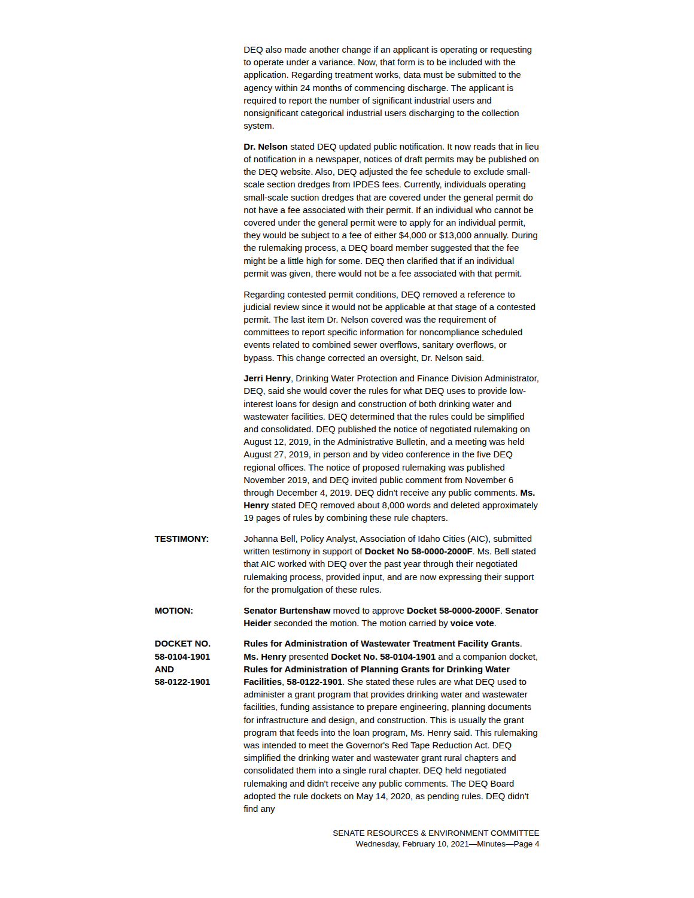DEQ also made another change if an applicant is operating or requesting to operate under a variance. Now, that form is to be included with the application. Regarding treatment works, data must be submitted to the agency within 24 months of commencing discharge. The applicant is required to report the number of significant industrial users and nonsignificant categorical industrial users discharging to the collection system.
Dr. Nelson stated DEQ updated public notification. It now reads that in lieu of notification in a newspaper, notices of draft permits may be published on the DEQ website. Also, DEQ adjusted the fee schedule to exclude small-scale section dredges from IPDES fees. Currently, individuals operating small-scale suction dredges that are covered under the general permit do not have a fee associated with their permit. If an individual who cannot be covered under the general permit were to apply for an individual permit, they would be subject to a fee of either $4,000 or $13,000 annually. During the rulemaking process, a DEQ board member suggested that the fee might be a little high for some. DEQ then clarified that if an individual permit was given, there would not be a fee associated with that permit.
Regarding contested permit conditions, DEQ removed a reference to judicial review since it would not be applicable at that stage of a contested permit. The last item Dr. Nelson covered was the requirement of committees to report specific information for noncompliance scheduled events related to combined sewer overflows, sanitary overflows, or bypass. This change corrected an oversight, Dr. Nelson said.
Jerri Henry, Drinking Water Protection and Finance Division Administrator, DEQ, said she would cover the rules for what DEQ uses to provide low-interest loans for design and construction of both drinking water and wastewater facilities. DEQ determined that the rules could be simplified and consolidated. DEQ published the notice of negotiated rulemaking on August 12, 2019, in the Administrative Bulletin, and a meeting was held August 27, 2019, in person and by video conference in the five DEQ regional offices. The notice of proposed rulemaking was published November 2019, and DEQ invited public comment from November 6 through December 4, 2019. DEQ didn't receive any public comments. Ms. Henry stated DEQ removed about 8,000 words and deleted approximately 19 pages of rules by combining these rule chapters.
TESTIMONY:
Johanna Bell, Policy Analyst, Association of Idaho Cities (AIC), submitted written testimony in support of Docket No 58-0000-2000F. Ms. Bell stated that AIC worked with DEQ over the past year through their negotiated rulemaking process, provided input, and are now expressing their support for the promulgation of these rules.
MOTION:
Senator Burtenshaw moved to approve Docket 58-0000-2000F. Senator Heider seconded the motion. The motion carried by voice vote.
DOCKET NO.
58-0104-1901
AND
58-0122-1901
Rules for Administration of Wastewater Treatment Facility Grants. Ms. Henry presented Docket No. 58-0104-1901 and a companion docket, Rules for Administration of Planning Grants for Drinking Water Facilities, 58-0122-1901. She stated these rules are what DEQ used to administer a grant program that provides drinking water and wastewater facilities, funding assistance to prepare engineering, planning documents for infrastructure and design, and construction. This is usually the grant program that feeds into the loan program, Ms. Henry said. This rulemaking was intended to meet the Governor's Red Tape Reduction Act. DEQ simplified the drinking water and wastewater grant rural chapters and consolidated them into a single rural chapter. DEQ held negotiated rulemaking and didn't receive any public comments. The DEQ Board adopted the rule dockets on May 14, 2020, as pending rules. DEQ didn't find any
SENATE RESOURCES & ENVIRONMENT COMMITTEE
Wednesday, February 10, 2021—Minutes—Page 4